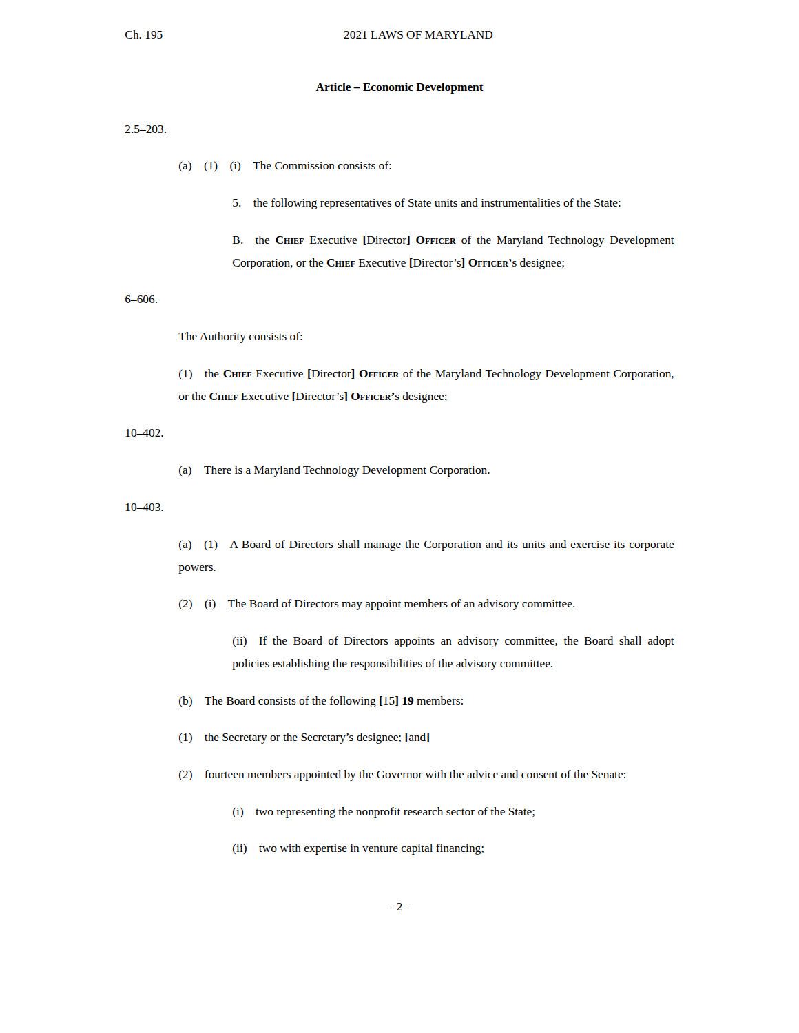Ch. 195 2021 LAWS OF MARYLAND
Article – Economic Development
2.5–203.
(a) (1) (i) The Commission consists of:
5. the following representatives of State units and instrumentalities of the State:
B. the Chief Executive [Director] Officer of the Maryland Technology Development Corporation, or the Chief Executive [Director’s] Officer’s designee;
6–606.
The Authority consists of:
(1) the Chief Executive [Director] Officer of the Maryland Technology Development Corporation, or the Chief Executive [Director’s] Officer’s designee;
10–402.
(a) There is a Maryland Technology Development Corporation.
10–403.
(a) (1) A Board of Directors shall manage the Corporation and its units and exercise its corporate powers.
(2) (i) The Board of Directors may appoint members of an advisory committee.
(ii) If the Board of Directors appoints an advisory committee, the Board shall adopt policies establishing the responsibilities of the advisory committee.
(b) The Board consists of the following [15] 19 members:
(1) the Secretary or the Secretary’s designee; [and]
(2) fourteen members appointed by the Governor with the advice and consent of the Senate:
(i) two representing the nonprofit research sector of the State;
(ii) two with expertise in venture capital financing;
– 2 –